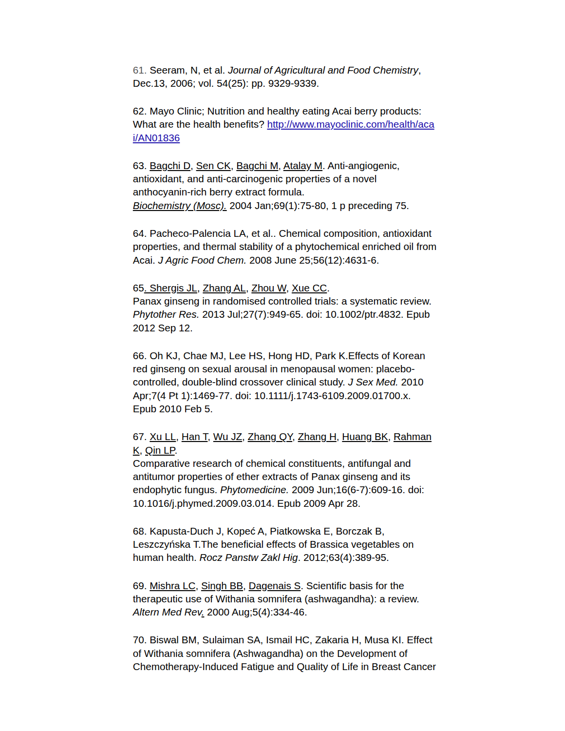61. Seeram, N, et al. Journal of Agricultural and Food Chemistry, Dec.13, 2006; vol. 54(25): pp. 9329-9339.
62. Mayo Clinic; Nutrition and healthy eating Acai berry products: What are the health benefits? http://www.mayoclinic.com/health/acai/AN01836
63. Bagchi D, Sen CK, Bagchi M, Atalay M. Anti-angiogenic, antioxidant, and anti-carcinogenic properties of a novel anthocyanin-rich berry extract formula.
Biochemistry (Mosc). 2004 Jan;69(1):75-80, 1 p preceding 75.
64. Pacheco-Palencia LA, et al.. Chemical composition, antioxidant properties, and thermal stability of a phytochemical enriched oil from Acai. J Agric Food Chem. 2008 June 25;56(12):4631-6.
65. Shergis JL, Zhang AL, Zhou W, Xue CC.
Panax ginseng in randomised controlled trials: a systematic review.
Phytother Res. 2013 Jul;27(7):949-65. doi: 10.1002/ptr.4832. Epub 2012 Sep 12.
66. Oh KJ, Chae MJ, Lee HS, Hong HD, Park K.Effects of Korean red ginseng on sexual arousal in menopausal women: placebo-controlled, double-blind crossover clinical study. J Sex Med. 2010 Apr;7(4 Pt 1):1469-77. doi: 10.1111/j.1743-6109.2009.01700.x. Epub 2010 Feb 5.
67. Xu LL, Han T, Wu JZ, Zhang QY, Zhang H, Huang BK, Rahman K, Qin LP.
Comparative research of chemical constituents, antifungal and antitumor properties of ether extracts of Panax ginseng and its endophytic fungus. Phytomedicine. 2009 Jun;16(6-7):609-16. doi: 10.1016/j.phymed.2009.03.014. Epub 2009 Apr 28.
68. Kapusta-Duch J, Kopeć A, Piatkowska E, Borczak B, Leszczyńska T.The beneficial effects of Brassica vegetables on human health. Rocz Panstw Zakl Hig. 2012;63(4):389-95.
69. Mishra LC, Singh BB, Dagenais S. Scientific basis for the therapeutic use of Withania somnifera (ashwagandha): a review. Altern Med Rev. 2000 Aug;5(4):334-46.
70. Biswal BM, Sulaiman SA, Ismail HC, Zakaria H, Musa KI. Effect of Withania somnifera (Ashwagandha) on the Development of Chemotherapy-Induced Fatigue and Quality of Life in Breast Cancer